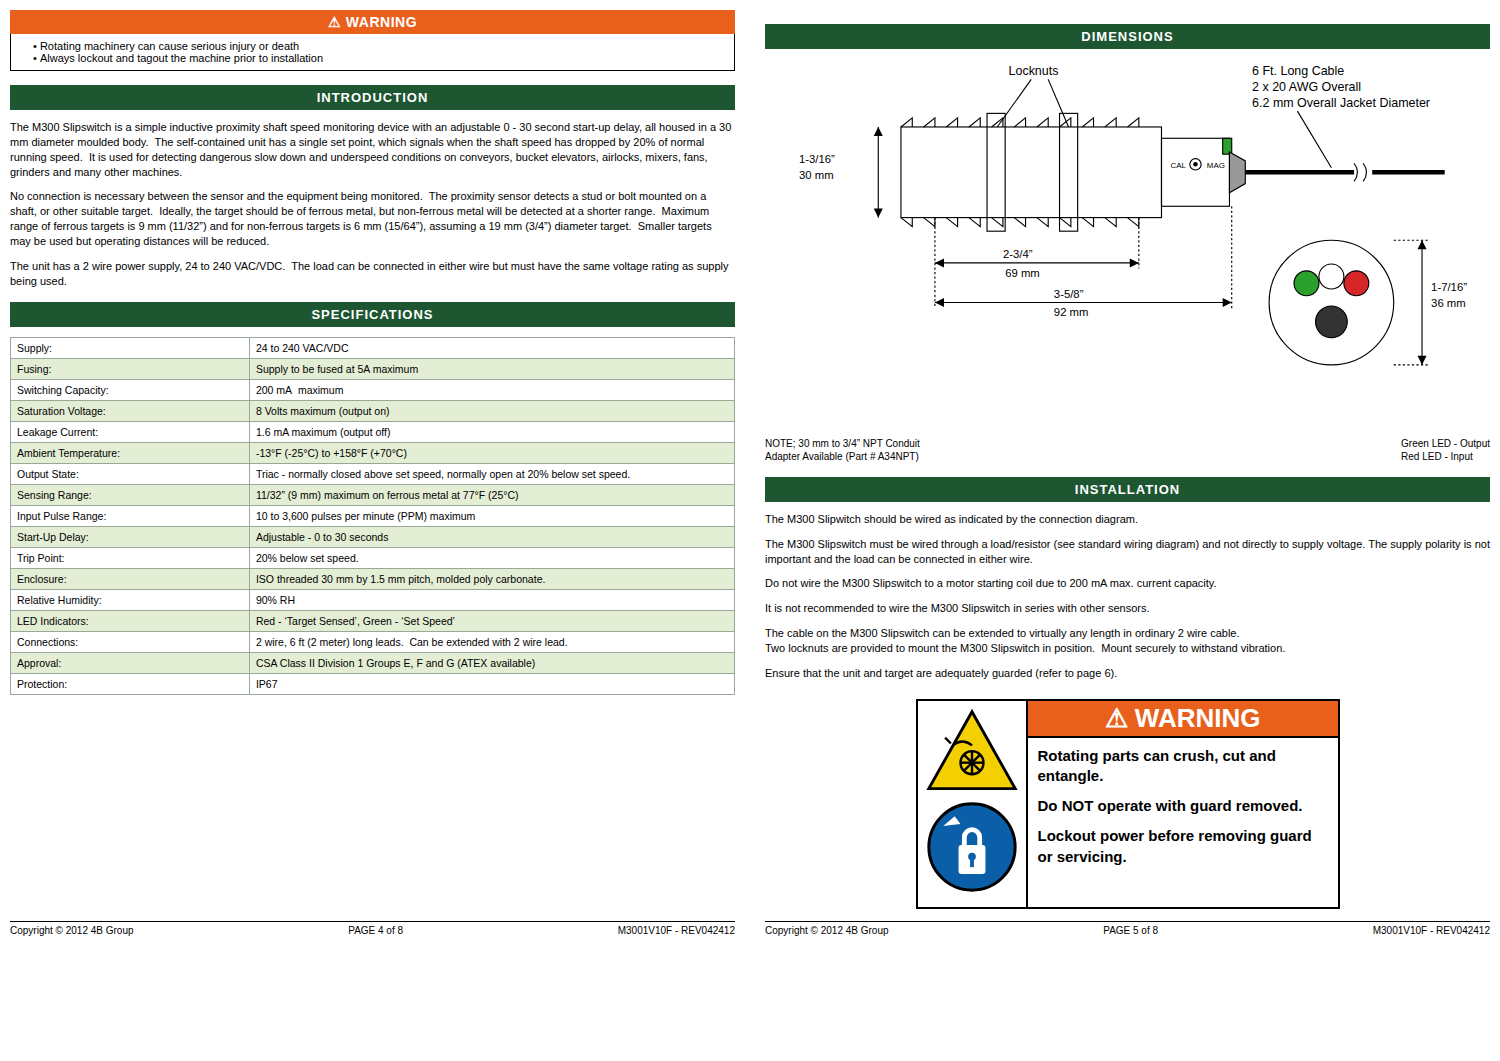⚠ WARNING
Rotating machinery can cause serious injury or death
Always lockout and tagout the machine prior to installation
INTRODUCTION
The M300 Slipswitch is a simple inductive proximity shaft speed monitoring device with an adjustable 0 - 30 second start-up delay, all housed in a 30 mm diameter moulded body. The self-contained unit has a single set point, which signals when the shaft speed has dropped by 20% of normal running speed. It is used for detecting dangerous slow down and underspeed conditions on conveyors, bucket elevators, airlocks, mixers, fans, grinders and many other machines.
No connection is necessary between the sensor and the equipment being monitored. The proximity sensor detects a stud or bolt mounted on a shaft, or other suitable target. Ideally, the target should be of ferrous metal, but non-ferrous metal will be detected at a shorter range. Maximum range of ferrous targets is 9 mm (11/32”) and for non-ferrous targets is 6 mm (15/64”), assuming a 19 mm (3/4”) diameter target. Smaller targets may be used but operating distances will be reduced.
The unit has a 2 wire power supply, 24 to 240 VAC/VDC. The load can be connected in either wire but must have the same voltage rating as supply being used.
SPECIFICATIONS
| Supply: | 24 to 240 VAC/VDC |
| Fusing: | Supply to be fused at 5A maximum |
| Switching Capacity: | 200 mA maximum |
| Saturation Voltage: | 8 Volts maximum (output on) |
| Leakage Current: | 1.6 mA maximum (output off) |
| Ambient Temperature: | -13°F (-25°C) to +158°F (+70°C) |
| Output State: | Triac - normally closed above set speed, normally open at 20% below set speed. |
| Sensing Range: | 11/32” (9 mm) maximum on ferrous metal at 77°F (25°C) |
| Input Pulse Range: | 10 to 3,600 pulses per minute (PPM) maximum |
| Start-Up Delay: | Adjustable - 0 to 30 seconds |
| Trip Point: | 20% below set speed. |
| Enclosure: | ISO threaded 30 mm by 1.5 mm pitch, molded poly carbonate. |
| Relative Humidity: | 90% RH |
| LED Indicators: | Red - ‘Target Sensed’, Green - ‘Set Speed’ |
| Connections: | 2 wire, 6 ft (2 meter) long leads. Can be extended with 2 wire lead. |
| Approval: | CSA Class II Division 1 Groups E, F and G (ATEX available) |
| Protection: | IP67 |
Copyright © 2012 4B Group PAGE 4 of 8 M3001V10F - REV042412
DIMENSIONS
Locknuts 6 Ft. Long Cable 2 x 20 AWG Overall 6.2 mm Overall Jacket Diameter CAL MAG 1-3/16” 30 mm 2-3/4” 69 mm 3-5/8” 92 mm 1-7/16” 36 mm
NOTE; 30 mm to 3/4” NPT Conduit
Adapter Available (Part # A34NPT)
Green LED - Output
Red LED - Input
INSTALLATION
The M300 Slipwitch should be wired as indicated by the connection diagram.
The M300 Slipswitch must be wired through a load/resistor (see standard wiring diagram) and not directly to supply voltage. The supply polarity is not important and the load can be connected in either wire.
Do not wire the M300 Slipswitch to a motor starting coil due to 200 mA max. current capacity.
It is not recommended to wire the M300 Slipswitch in series with other sensors.
The cable on the M300 Slipswitch can be extended to virtually any length in ordinary 2 wire cable.
Two locknuts are provided to mount the M300 Slipswitch in position. Mount securely to withstand vibration.
Ensure that the unit and target are adequately guarded (refer to page 6).
⚠ WARNING
Rotating parts can crush, cut and entangle.
Do NOT operate with guard removed.
Lockout power before removing guard or servicing.
Copyright © 2012 4B Group PAGE 5 of 8 M3001V10F - REV042412